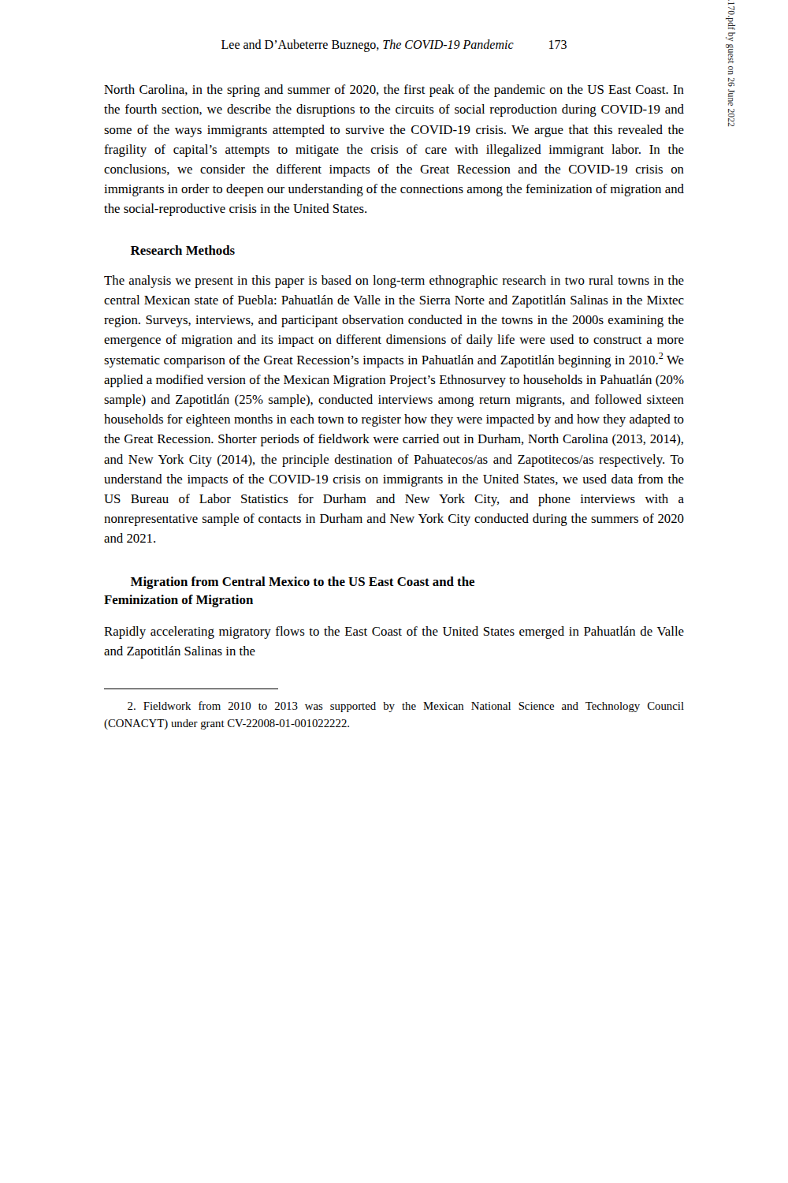Lee and D’Aubeterre Buznego, The COVID-19 Pandemic 173
North Carolina, in the spring and summer of 2020, the first peak of the pandemic on the US East Coast. In the fourth section, we describe the disruptions to the circuits of social reproduction during COVID-19 and some of the ways immigrants attempted to survive the COVID-19 crisis. We argue that this revealed the fragility of capital’s attempts to mitigate the crisis of care with illegalized immigrant labor. In the conclusions, we consider the different impacts of the Great Recession and the COVID-19 crisis on immigrants in order to deepen our understanding of the connections among the feminization of migration and the social-reproductive crisis in the United States.
Research Methods
The analysis we present in this paper is based on long-term ethnographic research in two rural towns in the central Mexican state of Puebla: Pahuatlán de Valle in the Sierra Norte and Zapotitlán Salinas in the Mixtec region. Surveys, interviews, and participant observation conducted in the towns in the 2000s examining the emergence of migration and its impact on different dimensions of daily life were used to construct a more systematic comparison of the Great Recession’s impacts in Pahuatlán and Zapotitlán beginning in 2010.2 We applied a modified version of the Mexican Migration Project’s Ethnosurvey to households in Pahuatlán (20% sample) and Zapotitlán (25% sample), conducted interviews among return migrants, and followed sixteen households for eighteen months in each town to register how they were impacted by and how they adapted to the Great Recession. Shorter periods of fieldwork were carried out in Durham, North Carolina (2013, 2014), and New York City (2014), the principle destination of Pahuatecos/as and Zapotitecos/as respectively. To understand the impacts of the COVID-19 crisis on immigrants in the United States, we used data from the US Bureau of Labor Statistics for Durham and New York City, and phone interviews with a nonrepresentative sample of contacts in Durham and New York City conducted during the summers of 2020 and 2021.
Migration from Central Mexico to the US East Coast and the
Feminization of Migration
Rapidly accelerating migratory flows to the East Coast of the United States emerged in Pahuatlán de Valle and Zapotitlán Salinas in the
2. Fieldwork from 2010 to 2013 was supported by the Mexican National Science and Technology Council (CONACYT) under grant CV-22008-01-001022222.
Downloaded from http://online.ucpress.edu/msem/article-pdf/38/1/170/495048/msem.2022.38.1.170.pdf by guest on 26 June 2022